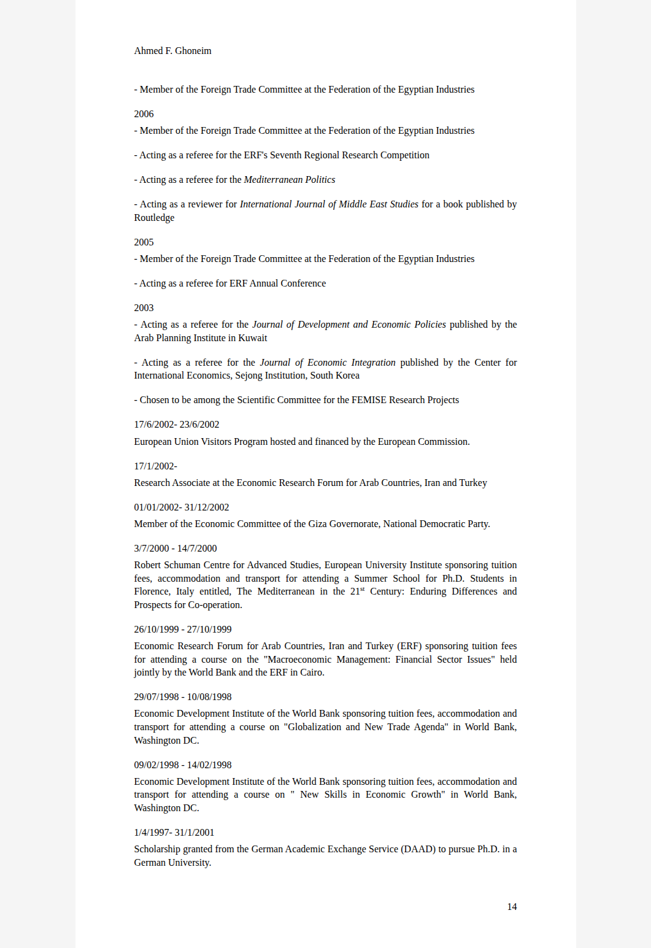Ahmed F. Ghoneim
- Member of the Foreign Trade Committee at the Federation of the Egyptian Industries
2006
- Member of the Foreign Trade Committee at the Federation of the Egyptian Industries
- Acting as a referee for the ERF's Seventh Regional Research Competition
- Acting as a referee for the Mediterranean Politics
- Acting as a reviewer for International Journal of Middle East Studies for a book published by Routledge
2005
- Member of the Foreign Trade Committee at the Federation of the Egyptian Industries
- Acting as a referee for ERF Annual Conference
2003
- Acting as a referee for the Journal of Development and Economic Policies published by the Arab Planning Institute in Kuwait
- Acting as a referee for the Journal of Economic Integration published by the Center for International Economics, Sejong Institution, South Korea
- Chosen to be among the Scientific Committee for the FEMISE Research Projects
17/6/2002- 23/6/2002
European Union Visitors Program hosted and financed by the European Commission.
17/1/2002-
Research Associate at the Economic Research Forum for Arab Countries, Iran and Turkey
01/01/2002- 31/12/2002
Member of the Economic Committee of the Giza Governorate, National Democratic Party.
3/7/2000 - 14/7/2000
Robert Schuman Centre for Advanced Studies, European University Institute sponsoring tuition fees, accommodation and transport for attending a Summer School for Ph.D. Students in Florence, Italy entitled, The Mediterranean in the 21st Century: Enduring Differences and Prospects for Co-operation.
26/10/1999 - 27/10/1999
Economic Research Forum for Arab Countries, Iran and Turkey (ERF) sponsoring tuition fees for attending a course on the "Macroeconomic Management: Financial Sector Issues" held jointly by the World Bank and the ERF in Cairo.
29/07/1998 - 10/08/1998
Economic Development Institute of the World Bank sponsoring tuition fees, accommodation and transport for attending a course on "Globalization and New Trade Agenda" in World Bank, Washington DC.
09/02/1998 - 14/02/1998
Economic Development Institute of the World Bank sponsoring tuition fees, accommodation and transport for attending a course on " New Skills in Economic Growth" in World Bank, Washington DC.
1/4/1997- 31/1/2001
Scholarship granted from the German Academic Exchange Service (DAAD) to pursue Ph.D. in a German University.
14